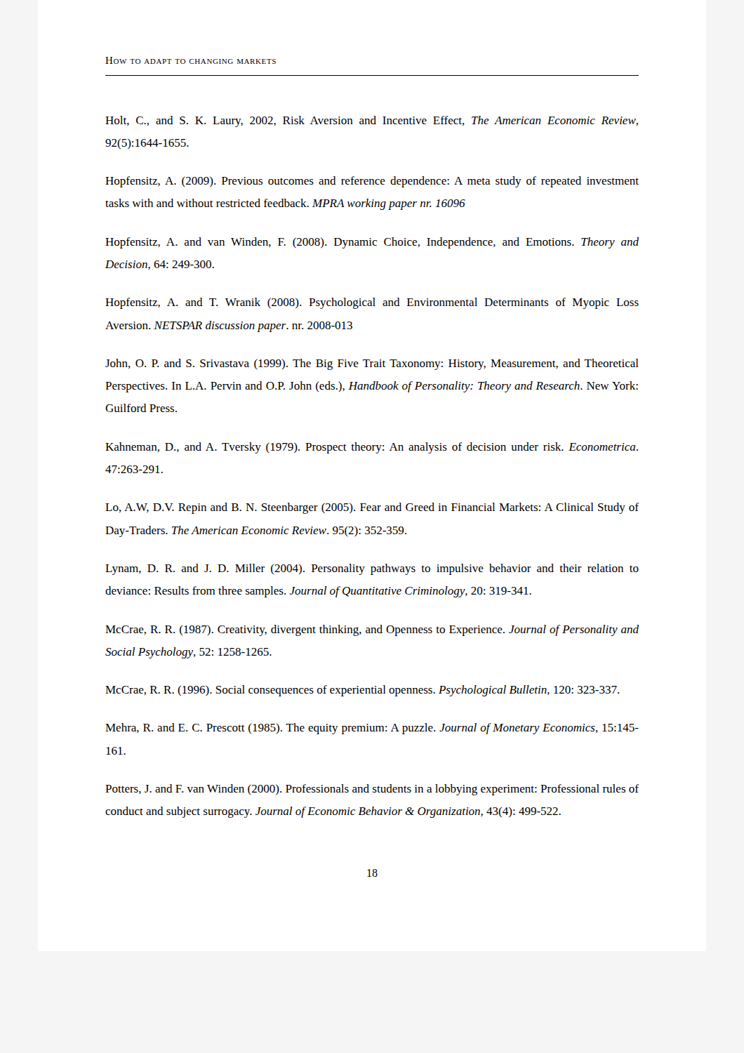How to adapt to changing markets
Holt, C., and S. K. Laury, 2002, Risk Aversion and Incentive Effect, The American Economic Review, 92(5):1644-1655.
Hopfensitz, A. (2009). Previous outcomes and reference dependence: A meta study of repeated investment tasks with and without restricted feedback. MPRA working paper nr. 16096
Hopfensitz, A. and van Winden, F. (2008). Dynamic Choice, Independence, and Emotions. Theory and Decision, 64: 249-300.
Hopfensitz, A. and T. Wranik (2008). Psychological and Environmental Determinants of Myopic Loss Aversion. NETSPAR discussion paper. nr. 2008-013
John, O. P. and S. Srivastava (1999). The Big Five Trait Taxonomy: History, Measurement, and Theoretical Perspectives. In L.A. Pervin and O.P. John (eds.), Handbook of Personality: Theory and Research. New York: Guilford Press.
Kahneman, D., and A. Tversky (1979). Prospect theory: An analysis of decision under risk. Econometrica. 47:263-291.
Lo, A.W, D.V. Repin and B. N. Steenbarger (2005). Fear and Greed in Financial Markets: A Clinical Study of Day-Traders. The American Economic Review. 95(2): 352-359.
Lynam, D. R. and J. D. Miller (2004). Personality pathways to impulsive behavior and their relation to deviance: Results from three samples. Journal of Quantitative Criminology, 20: 319-341.
McCrae, R. R. (1987). Creativity, divergent thinking, and Openness to Experience. Journal of Personality and Social Psychology, 52: 1258-1265.
McCrae, R. R. (1996). Social consequences of experiential openness. Psychological Bulletin, 120: 323-337.
Mehra, R. and E. C. Prescott (1985). The equity premium: A puzzle. Journal of Monetary Economics, 15:145-161.
Potters, J. and F. van Winden (2000). Professionals and students in a lobbying experiment: Professional rules of conduct and subject surrogacy. Journal of Economic Behavior & Organization, 43(4): 499-522.
18